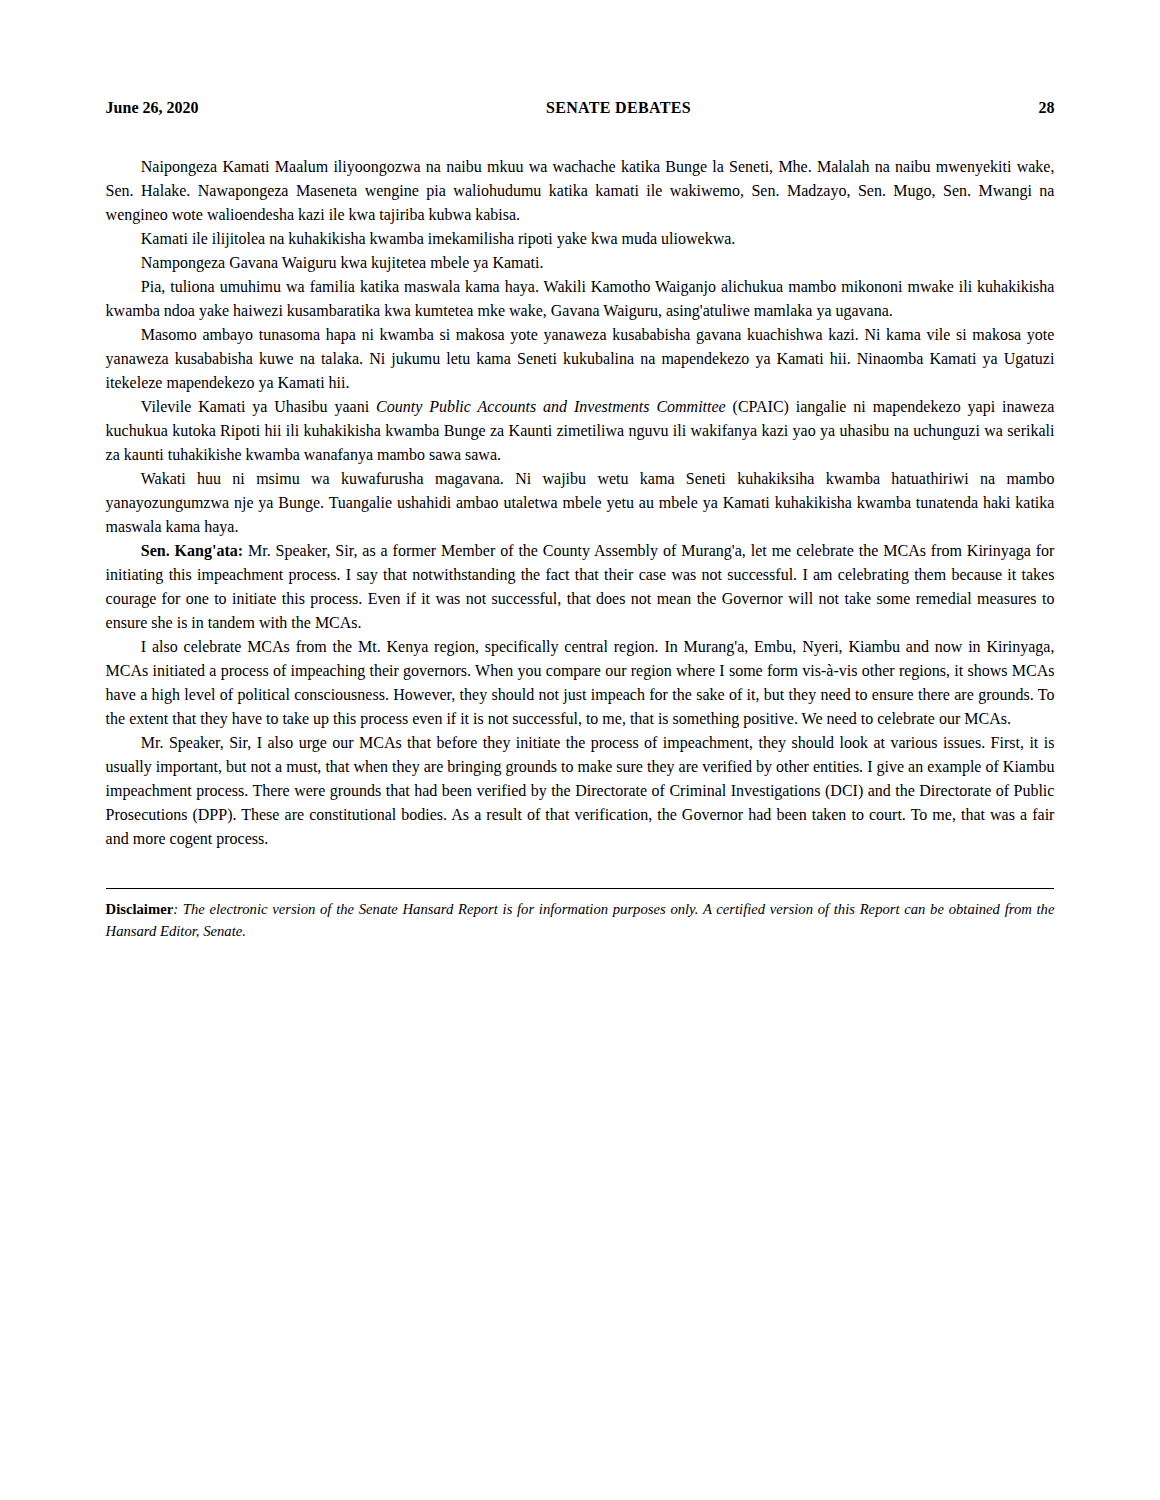June 26, 2020 SENATE DEBATES 28
Naipongeza Kamati Maalum iliyoongozwa na naibu mkuu wa wachache katika Bunge la Seneti, Mhe. Malalah na naibu mwenyekiti wake, Sen. Halake. Nawapongeza Maseneta wengine pia waliohudumu katika kamati ile wakiwemo, Sen. Madzayo, Sen. Mugo, Sen. Mwangi na wengineo wote walioendesha kazi ile kwa tajiriba kubwa kabisa.
Kamati ile ilijitolea na kuhakikisha kwamba imekamilisha ripoti yake kwa muda uliowekwa.
Nampongeza Gavana Waiguru kwa kujitetea mbele ya Kamati.
Pia, tuliona umuhimu wa familia katika maswala kama haya. Wakili Kamotho Waiganjo alichukua mambo mikononi mwake ili kuhakikisha kwamba ndoa yake haiwezi kusambaratika kwa kumtetea mke wake, Gavana Waiguru, asing'atuliwe mamlaka ya ugavana.
Masomo ambayo tunasoma hapa ni kwamba si makosa yote yanaweza kusababisha gavana kuachishwa kazi. Ni kama vile si makosa yote yanaweza kusababisha kuwe na talaka. Ni jukumu letu kama Seneti kukubalina na mapendekezo ya Kamati hii. Ninaomba Kamati ya Ugatuzi itekeleze mapendekezo ya Kamati hii.
Vilevile Kamati ya Uhasibu yaani County Public Accounts and Investments Committee (CPAIC) iangalie ni mapendekezo yapi inaweza kuchukua kutoka Ripoti hii ili kuhakikisha kwamba Bunge za Kaunti zimetiliwa nguvu ili wakifanya kazi yao ya uhasibu na uchunguzi wa serikali za kaunti tuhakikishe kwamba wanafanya mambo sawa sawa.
Wakati huu ni msimu wa kuwafurusha magavana. Ni wajibu wetu kama Seneti kuhakiksiha kwamba hatuathiriwi na mambo yanayozungumzwa nje ya Bunge. Tuangalie ushahidi ambao utaletwa mbele yetu au mbele ya Kamati kuhakikisha kwamba tunatenda haki katika maswala kama haya.
Sen. Kang'ata: Mr. Speaker, Sir, as a former Member of the County Assembly of Murang'a, let me celebrate the MCAs from Kirinyaga for initiating this impeachment process. I say that notwithstanding the fact that their case was not successful. I am celebrating them because it takes courage for one to initiate this process. Even if it was not successful, that does not mean the Governor will not take some remedial measures to ensure she is in tandem with the MCAs.
I also celebrate MCAs from the Mt. Kenya region, specifically central region. In Murang'a, Embu, Nyeri, Kiambu and now in Kirinyaga, MCAs initiated a process of impeaching their governors. When you compare our region where I some form vis-à-vis other regions, it shows MCAs have a high level of political consciousness. However, they should not just impeach for the sake of it, but they need to ensure there are grounds. To the extent that they have to take up this process even if it is not successful, to me, that is something positive. We need to celebrate our MCAs.
Mr. Speaker, Sir, I also urge our MCAs that before they initiate the process of impeachment, they should look at various issues. First, it is usually important, but not a must, that when they are bringing grounds to make sure they are verified by other entities. I give an example of Kiambu impeachment process. There were grounds that had been verified by the Directorate of Criminal Investigations (DCI) and the Directorate of Public Prosecutions (DPP). These are constitutional bodies. As a result of that verification, the Governor had been taken to court. To me, that was a fair and more cogent process.
Disclaimer: The electronic version of the Senate Hansard Report is for information purposes only. A certified version of this Report can be obtained from the Hansard Editor, Senate.